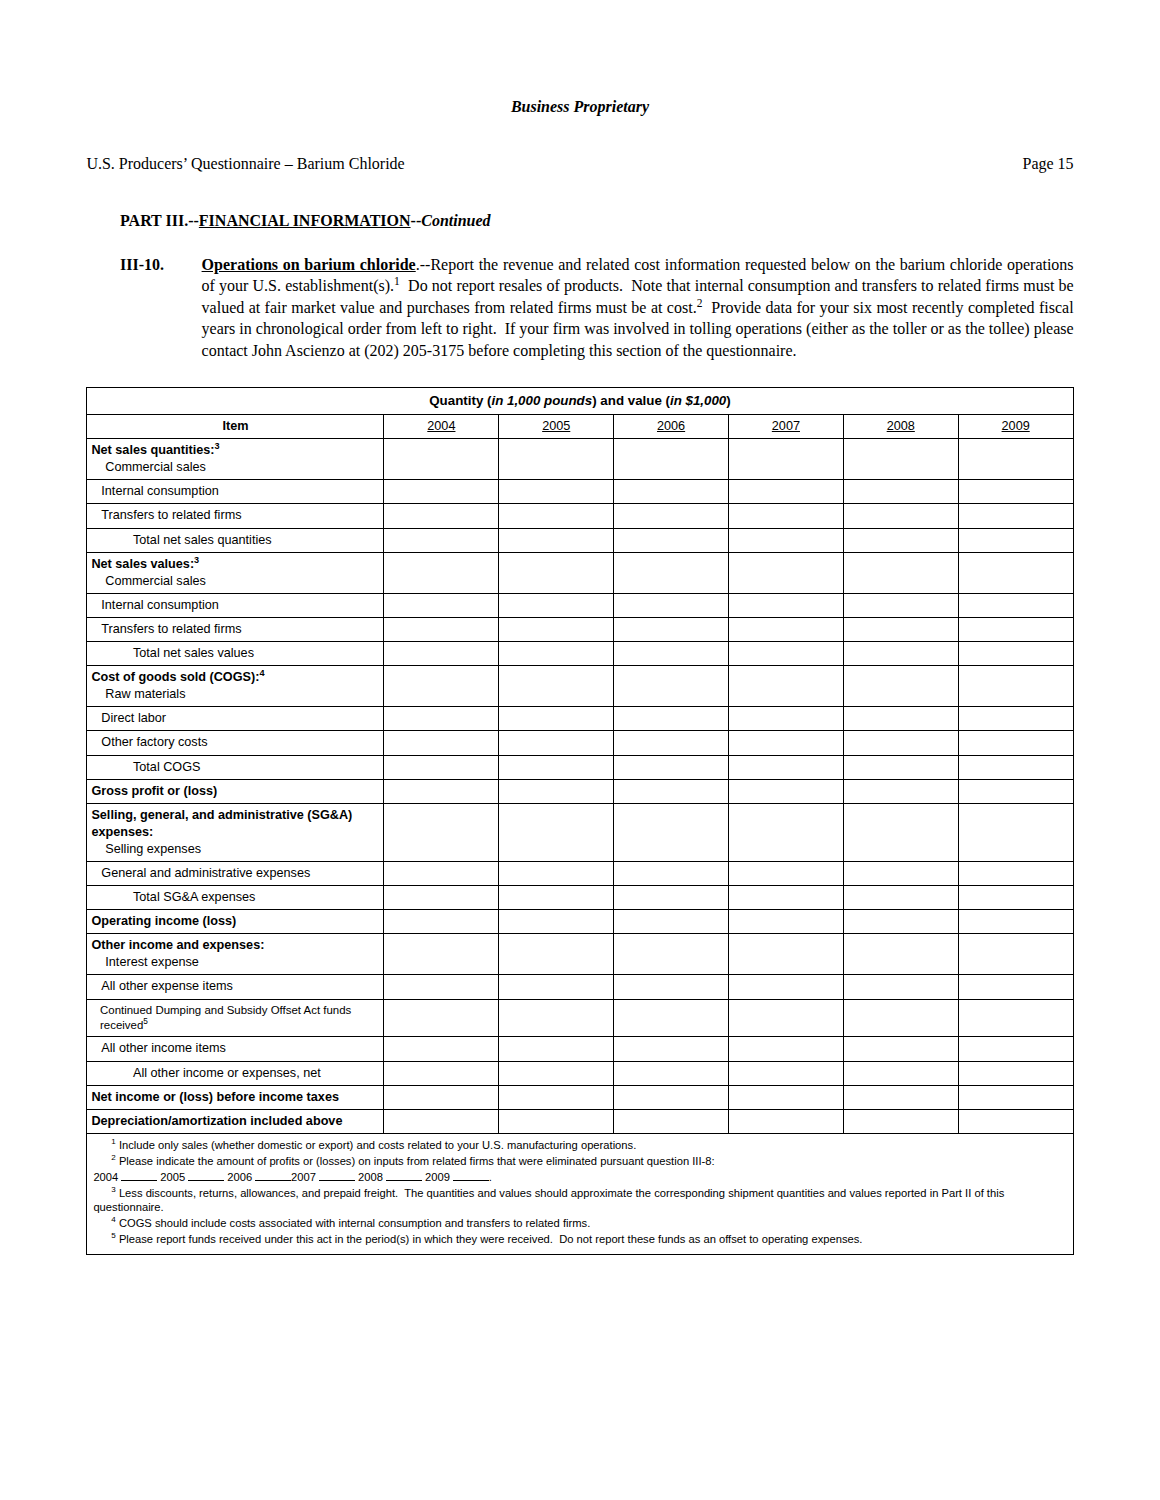Business Proprietary
U.S. Producers’ Questionnaire – Barium Chloride
Page 15
PART III.--FINANCIAL INFORMATION--Continued
III-10.
Operations on barium chloride.--Report the revenue and related cost information requested below on the barium chloride operations of your U.S. establishment(s).1 Do not report resales of products. Note that internal consumption and transfers to related firms must be valued at fair market value and purchases from related firms must be at cost.2 Provide data for your six most recently completed fiscal years in chronological order from left to right. If your firm was involved in tolling operations (either as the toller or as the tollee) please contact John Ascienzo at (202) 205-3175 before completing this section of the questionnaire.
Quantity ( in 1,000 pounds ) and value ( in $1,000 )
| Item | 2004 | 2005 | 2006 | 2007 | 2008 | 2009 |
| --- | --- | --- | --- | --- | --- | --- |
| Net sales quantities: 3 Commercial sales | | | | | | |
| Internal consumption | | | | | | |
| Transfers to related firms | | | | | | |
| Total net sales quantities | | | | | | |
| Net sales values: 3 Commercial sales | | | | | | |
| Internal consumption | | | | | | |
| Transfers to related firms | | | | | | |
| Total net sales values | | | | | | |
| Cost of goods sold (COGS): 4 Raw materials | | | | | | |
| Direct labor | | | | | | |
| Other factory costs | | | | | | |
| Total COGS | | | | | | |
| Gross profit or (loss) | | | | | | |
| Selling, general, and administrative (SG&A) expenses: Selling expenses | | | | | | |
| General and administrative expenses | | | | | | |
| Total SG&A expenses | | | | | | |
| Operating income (loss) | | | | | | |
| Other income and expenses: Interest expense | | | | | | |
| All other expense items | | | | | | |
| Continued Dumping and Subsidy Offset Act funds received 5 | | | | | | |
| All other income items | | | | | | |
| All other income or expenses, net | | | | | | |
| Net income or (loss) before income taxes | | | | | | |
| Depreciation/amortization included above | | | | | | |
1 Include only sales (whether domestic or export) and costs related to your U.S. manufacturing operations.
2 Please indicate the amount of profits or (losses) on inputs from related firms that were eliminated pursuant question III-8:
2004 2005 2006 2007 2008 2009 .
3 Less discounts, returns, allowances, and prepaid freight. The quantities and values should approximate the corresponding shipment quantities and values reported in Part II of this questionnaire.
4 COGS should include costs associated with internal consumption and transfers to related firms.
5 Please report funds received under this act in the period(s) in which they were received. Do not report these funds as an offset to operating expenses.